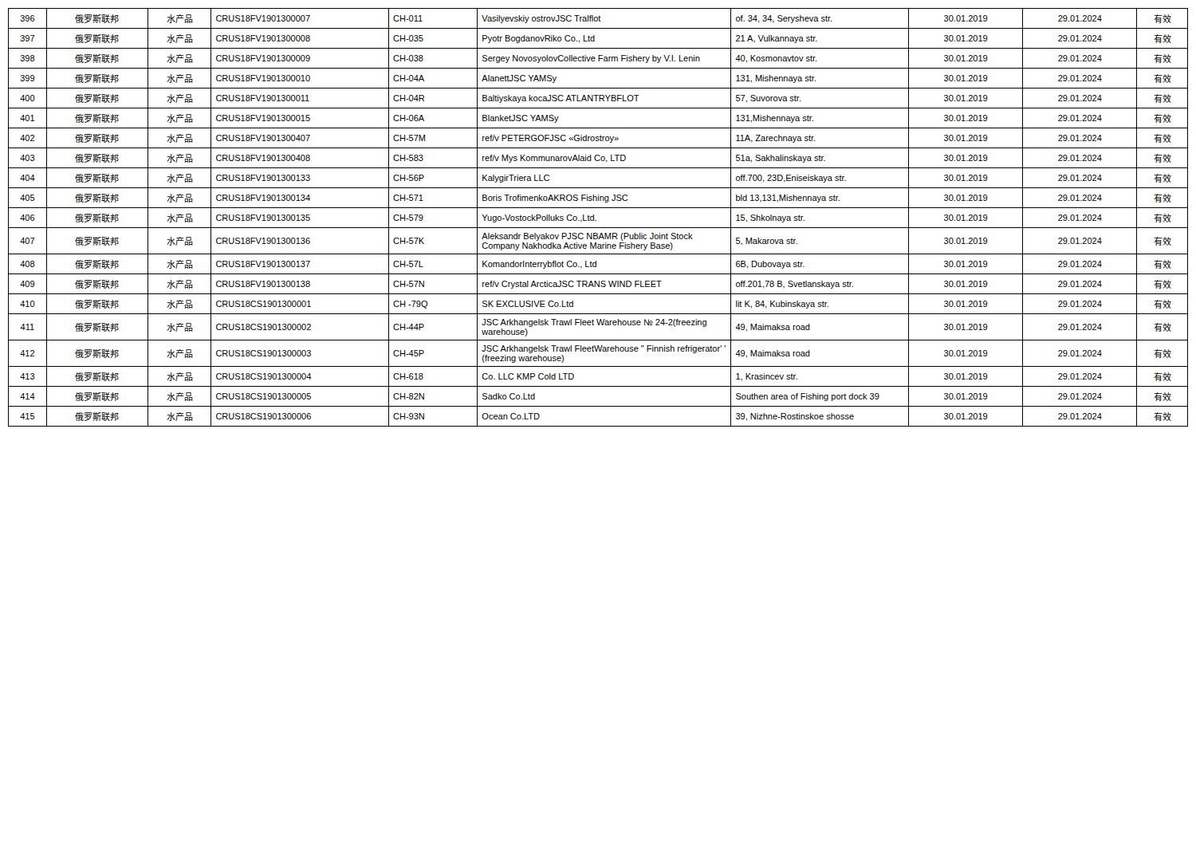| 396 | 俄罗斯联邦 | 水产品 | CRUS18FV1901300007 | CH-011 | Vasilyevskiy ostrovJSC Tralflot | of. 34, 34, Serysheva str. | 30.01.2019 | 29.01.2024 | 有效 |
| 397 | 俄罗斯联邦 | 水产品 | CRUS18FV1901300008 | CH-035 | Pyotr BogdanovRiko Co., Ltd | 21 A, Vulkannaya str. | 30.01.2019 | 29.01.2024 | 有效 |
| 398 | 俄罗斯联邦 | 水产品 | CRUS18FV1901300009 | CH-038 | Sergey NovosyolovCollective Farm Fishery by V.I. Lenin | 40, Kosmonavtov str. | 30.01.2019 | 29.01.2024 | 有效 |
| 399 | 俄罗斯联邦 | 水产品 | CRUS18FV1901300010 | CH-04A | AlanettJSC YAMSy | 131, Mishennaya str. | 30.01.2019 | 29.01.2024 | 有效 |
| 400 | 俄罗斯联邦 | 水产品 | CRUS18FV1901300011 | CH-04R | Baltiyskaya kocaJSC ATLANTRYBFLOT | 57, Suvorova str. | 30.01.2019 | 29.01.2024 | 有效 |
| 401 | 俄罗斯联邦 | 水产品 | CRUS18FV1901300015 | CH-06A | BlanketJSC YAMSy | 131,Mishennaya str. | 30.01.2019 | 29.01.2024 | 有效 |
| 402 | 俄罗斯联邦 | 水产品 | CRUS18FV1901300407 | CH-57M | ref/v PETERGOFJSC «Gidrostroy» | 11A, Zarechnaya str. | 30.01.2019 | 29.01.2024 | 有效 |
| 403 | 俄罗斯联邦 | 水产品 | CRUS18FV1901300408 | CH-583 | ref/v Mys KommunarovAlaid Co, LTD | 51a, Sakhalinskaya str. | 30.01.2019 | 29.01.2024 | 有效 |
| 404 | 俄罗斯联邦 | 水产品 | CRUS18FV1901300133 | CH-56P | KalygirTriera LLC | off.700, 23D,Eniseiskaya str. | 30.01.2019 | 29.01.2024 | 有效 |
| 405 | 俄罗斯联邦 | 水产品 | CRUS18FV1901300134 | CH-571 | Boris TrofimenkoAKROS Fishing JSC | bld 13,131,Mishennaya str. | 30.01.2019 | 29.01.2024 | 有效 |
| 406 | 俄罗斯联邦 | 水产品 | CRUS18FV1901300135 | CH-579 | Yugo-VostockPolluks Co.,Ltd. | 15, Shkolnaya str. | 30.01.2019 | 29.01.2024 | 有效 |
| 407 | 俄罗斯联邦 | 水产品 | CRUS18FV1901300136 | CH-57K | Aleksandr Belyakov PJSC NBAMR (Public Joint Stock Company Nakhodka Active Marine Fishery Base) | 5, Makarova str. | 30.01.2019 | 29.01.2024 | 有效 |
| 408 | 俄罗斯联邦 | 水产品 | CRUS18FV1901300137 | CH-57L | KomandorInterrybflot Co., Ltd | 6B, Dubovaya str. | 30.01.2019 | 29.01.2024 | 有效 |
| 409 | 俄罗斯联邦 | 水产品 | CRUS18FV1901300138 | CH-57N | ref/v Crystal ArcticaJSC TRANS WIND FLEET | off.201,78 B, Svetlanskaya str. | 30.01.2019 | 29.01.2024 | 有效 |
| 410 | 俄罗斯联邦 | 水产品 | CRUS18CS1901300001 | CH -79Q | SK EXCLUSIVE Co.Ltd | lit K, 84, Kubinskaya str. | 30.01.2019 | 29.01.2024 | 有效 |
| 411 | 俄罗斯联邦 | 水产品 | CRUS18CS1901300002 | CH-44P | JSC Arkhangelsk Trawl Fleet Warehouse № 24-2(freezing warehouse) | 49, Maimaksa road | 30.01.2019 | 29.01.2024 | 有效 |
| 412 | 俄罗斯联邦 | 水产品 | CRUS18CS1901300003 | CH-45P | JSC Arkhangelsk Trawl FleetWarehouse " Finnish refrigerator' ' (freezing warehouse) | 49, Maimaksa road | 30.01.2019 | 29.01.2024 | 有效 |
| 413 | 俄罗斯联邦 | 水产品 | CRUS18CS1901300004 | CH-618 | Co. LLC KMP Cold LTD | 1, Krasincev str. | 30.01.2019 | 29.01.2024 | 有效 |
| 414 | 俄罗斯联邦 | 水产品 | CRUS18CS1901300005 | CH-82N | Sadko Co.Ltd | Southen area of Fishing port dock 39 | 30.01.2019 | 29.01.2024 | 有效 |
| 415 | 俄罗斯联邦 | 水产品 | CRUS18CS1901300006 | CH-93N | Ocean Co.LTD | 39, Nizhne-Rostinskoe shosse | 30.01.2019 | 29.01.2024 | 有效 |